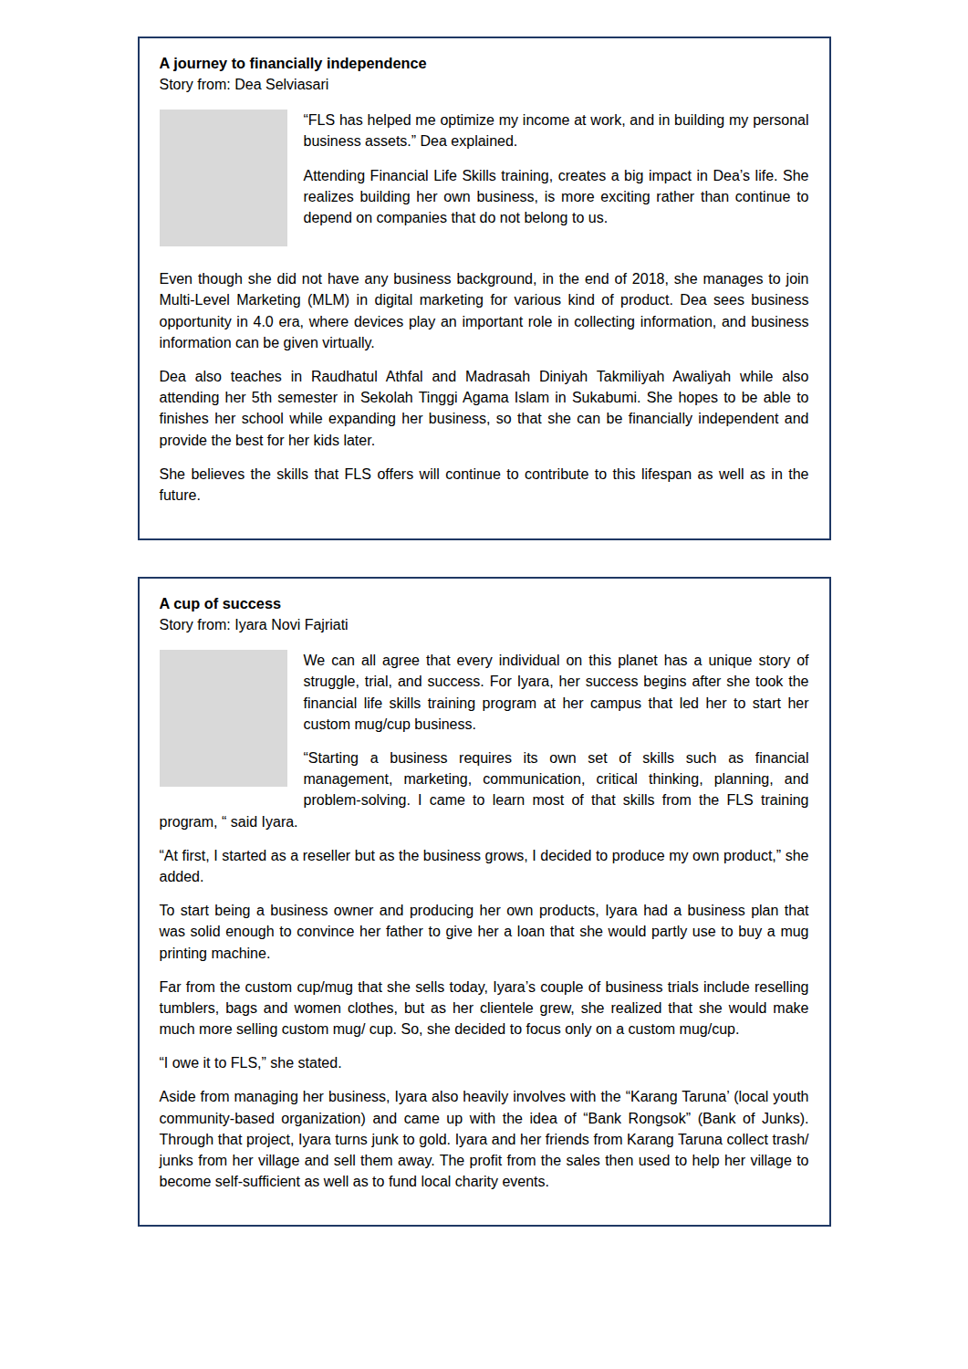A journey to financially independence
Story from: Dea Selviasari
“FLS has helped me optimize my income at work, and in building my personal business assets.” Dea explained.
Attending Financial Life Skills training, creates a big impact in Dea’s life. She realizes building her own business, is more exciting rather than continue to depend on companies that do not belong to us.
Even though she did not have any business background, in the end of 2018, she manages to join Multi-Level Marketing (MLM) in digital marketing for various kind of product. Dea sees business opportunity in 4.0 era, where devices play an important role in collecting information, and business information can be given virtually.
Dea also teaches in Raudhatul Athfal and Madrasah Diniyah Takmiliyah Awaliyah while also attending her 5th semester in Sekolah Tinggi Agama Islam in Sukabumi. She hopes to be able to finishes her school while expanding her business, so that she can be financially independent and provide the best for her kids later.
She believes the skills that FLS offers will continue to contribute to this lifespan as well as in the future.
A cup of success
Story from: Iyara Novi Fajriati
We can all agree that every individual on this planet has a unique story of struggle, trial, and success. For Iyara, her success begins after she took the financial life skills training program at her campus that led her to start her custom mug/cup business.
“Starting a business requires its own set of skills such as financial management, marketing, communication, critical thinking, planning, and problem-solving. I came to learn most of that skills from the FLS training program, “ said Iyara.
“At first, I started as a reseller but as the business grows, I decided to produce my own product,” she added.
To start being a business owner and producing her own products, Iyara had a business plan that was solid enough to convince her father to give her a loan that she would partly use to buy a mug printing machine.
Far from the custom cup/mug that she sells today, Iyara’s couple of business trials include reselling tumblers, bags and women clothes, but as her clientele grew, she realized that she would make much more selling custom mug/ cup. So, she decided to focus only on a custom mug/cup.
“I owe it to FLS,” she stated.
Aside from managing her business, Iyara also heavily involves with the “Karang Taruna’ (local youth community-based organization) and came up with the idea of “Bank Rongsok” (Bank of Junks). Through that project, Iyara turns junk to gold. Iyara and her friends from Karang Taruna collect trash/ junks from her village and sell them away. The profit from the sales then used to help her village to become self-sufficient as well as to fund local charity events.